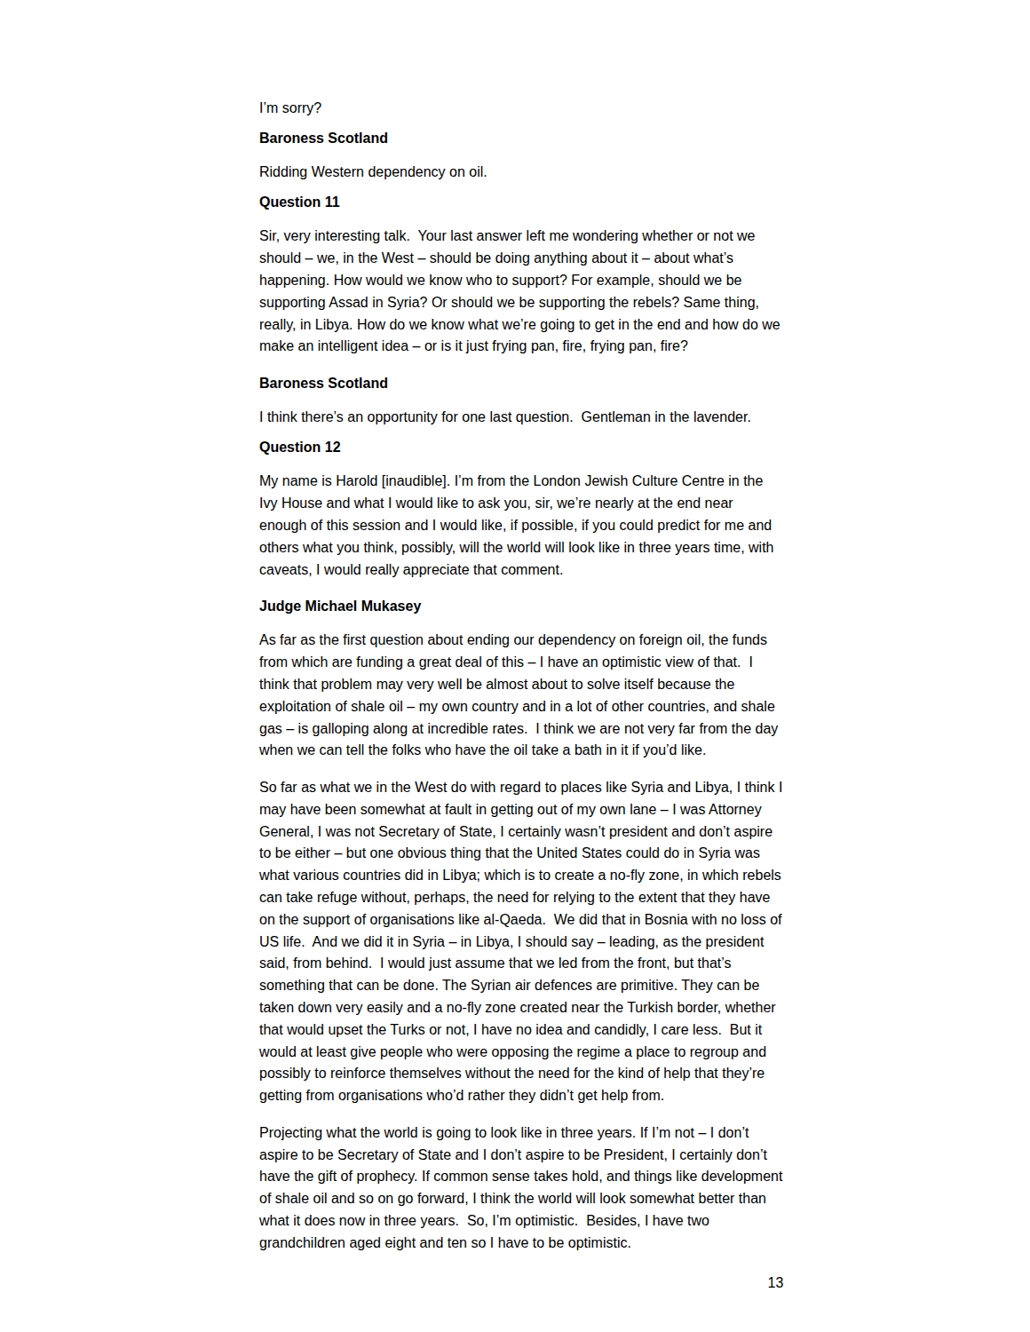I’m sorry?
Baroness Scotland
Ridding Western dependency on oil.
Question 11
Sir, very interesting talk. Your last answer left me wondering whether or not we should – we, in the West – should be doing anything about it – about what’s happening. How would we know who to support? For example, should we be supporting Assad in Syria? Or should we be supporting the rebels? Same thing, really, in Libya. How do we know what we’re going to get in the end and how do we make an intelligent idea – or is it just frying pan, fire, frying pan, fire?
Baroness Scotland
I think there’s an opportunity for one last question. Gentleman in the lavender.
Question 12
My name is Harold [inaudible]. I’m from the London Jewish Culture Centre in the Ivy House and what I would like to ask you, sir, we’re nearly at the end near enough of this session and I would like, if possible, if you could predict for me and others what you think, possibly, will the world will look like in three years time, with caveats, I would really appreciate that comment.
Judge Michael Mukasey
As far as the first question about ending our dependency on foreign oil, the funds from which are funding a great deal of this – I have an optimistic view of that. I think that problem may very well be almost about to solve itself because the exploitation of shale oil – my own country and in a lot of other countries, and shale gas – is galloping along at incredible rates. I think we are not very far from the day when we can tell the folks who have the oil take a bath in it if you’d like.
So far as what we in the West do with regard to places like Syria and Libya, I think I may have been somewhat at fault in getting out of my own lane – I was Attorney General, I was not Secretary of State, I certainly wasn’t president and don’t aspire to be either – but one obvious thing that the United States could do in Syria was what various countries did in Libya; which is to create a no-fly zone, in which rebels can take refuge without, perhaps, the need for relying to the extent that they have on the support of organisations like al-Qaeda. We did that in Bosnia with no loss of US life. And we did it in Syria – in Libya, I should say – leading, as the president said, from behind. I would just assume that we led from the front, but that’s something that can be done. The Syrian air defences are primitive. They can be taken down very easily and a no-fly zone created near the Turkish border, whether that would upset the Turks or not, I have no idea and candidly, I care less. But it would at least give people who were opposing the regime a place to regroup and possibly to reinforce themselves without the need for the kind of help that they’re getting from organisations who’d rather they didn’t get help from.
Projecting what the world is going to look like in three years. If I’m not – I don’t aspire to be Secretary of State and I don’t aspire to be President, I certainly don’t have the gift of prophecy. If common sense takes hold, and things like development of shale oil and so on go forward, I think the world will look somewhat better than what it does now in three years. So, I’m optimistic. Besides, I have two grandchildren aged eight and ten so I have to be optimistic.
13